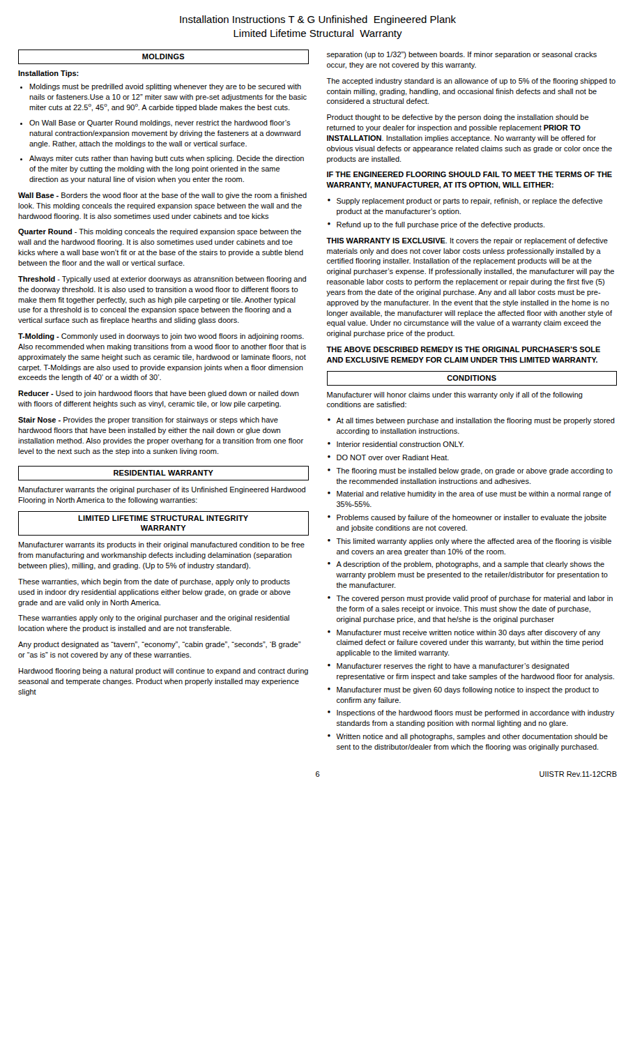Installation Instructions T & G Unfinished Engineered Plank Limited Lifetime Structural Warranty
MOLDINGS
Installation Tips:
Moldings must be predrilled avoid splitting whenever they are to be secured with nails or fasteners.Use a 10 or 12” miter saw with pre-set adjustments for the basic miter cuts at 22.5o, 45o, and 90o. A carbide tipped blade makes the best cuts.
On Wall Base or Quarter Round moldings, never restrict the hardwood floor’s natural contraction/expansion movement by driving the fasteners at a downward angle. Rather, attach the moldings to the wall or vertical surface.
Always miter cuts rather than having butt cuts when splicing. Decide the direction of the miter by cutting the molding with the long point oriented in the same direction as your natural line of vision when you enter the room.
Wall Base - Borders the wood floor at the base of the wall to give the room a finished look. This molding conceals the required expansion space between the wall and the hardwood flooring. It is also sometimes used under cabinets and toe kicks
Quarter Round - This molding conceals the required expansion space between the wall and the hardwood flooring. It is also sometimes used under cabinets and toe kicks where a wall base won’t fit or at the base of the stairs to provide a subtle blend between the floor and the wall or vertical surface.
Threshold - Typically used at exterior doorways as atransnition between flooring and the doorway threshold. It is also used to transition a wood floor to different floors to make them fit together perfectly, such as high pile carpeting or tile. Another typical use for a threshold is to conceal the expansion space between the flooring and a vertical surface such as fireplace hearths and sliding glass doors.
T-Molding - Commonly used in doorways to join two wood floors in adjoining rooms. Also recommended when making transitions from a wood floor to another floor that is approximately the same height such as ceramic tile, hardwood or laminate floors, not carpet. T-Moldings are also used to provide expansion joints when a floor dimension exceeds the length of 40’ or a width of 30’.
Reducer - Used to join hardwood floors that have been glued down or nailed down with floors of different heights such as vinyl, ceramic tile, or low pile carpeting.
Stair Nose - Provides the proper transition for stairways or steps which have hardwood floors that have been installed by either the nail down or glue down installation method. Also provides the proper overhang for a transition from one floor level to the next such as the step into a sunken living room.
RESIDENTIAL WARRANTY
Manufacturer warrants the original purchaser of its Unfinished Engineered Hardwood Flooring in North America to the following warranties:
LIMITED LIFETIME STRUCTURAL INTEGRITY
WARRANTY
Manufacturer warrants its products in their original manufactured condition to be free from manufacturing and workmanship defects including delamination (separation between plies), milling, and grading. (Up to 5% of industry standard).
These warranties, which begin from the date of purchase, apply only to products used in indoor dry residential applications either below grade, on grade or above grade and are valid only in North America.
These warranties apply only to the original purchaser and the original residential location where the product is installed and are not transferable.
Any product designated as “tavern”, “economy”, “cabin grade”, “seconds”, ‘B grade” or “as is” is not covered by any of these warranties.
Hardwood flooring being a natural product will continue to expand and contract during seasonal and temperate changes. Product when properly installed may experience slight
separation (up to 1/32”) between boards. If minor separation or seasonal cracks occur, they are not covered by this warranty.
The accepted industry standard is an allowance of up to 5% of the flooring shipped to contain milling, grading, handling, and occasional finish defects and shall not be considered a structural defect.
Product thought to be defective by the person doing the installation should be returned to your dealer for inspection and possible replacement PRIOR TO INSTALLATION. Installation implies acceptance. No warranty will be offered for obvious visual defects or appearance related claims such as grade or color once the products are installed.
IF THE ENGINEERED FLOORING SHOULD FAIL TO MEET THE TERMS OF THE WARRANTY, MANUFACTURER, AT ITS OPTION, WILL EITHER:
Supply replacement product or parts to repair, refinish, or replace the defective product at the manufacturer’s option.
Refund up to the full purchase price of the defective products.
THIS WARRANTY IS EXCLUSIVE. It covers the repair or replacement of defective materials only and does not cover labor costs unless professionally installed by a certified flooring installer. Installation of the replacement products will be at the original purchaser’s expense. If professionally installed, the manufacturer will pay the reasonable labor costs to perform the replacement or repair during the first five (5) years from the date of the original purchase. Any and all labor costs must be pre-approved by the manufacturer. In the event that the style installed in the home is no longer available, the manufacturer will replace the affected floor with another style of equal value. Under no circumstance will the value of a warranty claim exceed the original purchase price of the product.
THE ABOVE DESCRIBED REMEDY IS THE ORIGINAL PURCHASER’S SOLE AND EXCLUSIVE REMEDY FOR CLAIM UNDER THIS LIMITED WARRANTY.
CONDITIONS
Manufacturer will honor claims under this warranty only if all of the following conditions are satisfied:
At all times between purchase and installation the flooring must be properly stored according to installation instructions.
Interior residential construction ONLY.
DO NOT over over Radiant Heat.
The flooring must be installed below grade, on grade or above grade according to the recommended installation instructions and adhesives.
Material and relative humidity in the area of use must be within a normal range of 35%-55%.
Problems caused by failure of the homeowner or installer to evaluate the jobsite and jobsite conditions are not covered.
This limited warranty applies only where the affected area of the flooring is visible and covers an area greater than 10% of the room.
A description of the problem, photographs, and a sample that clearly shows the warranty problem must be presented to the retailer/distributor for presentation to the manufacturer.
The covered person must provide valid proof of purchase for material and labor in the form of a sales receipt or invoice. This must show the date of purchase, original purchase price, and that he/she is the original purchaser
Manufacturer must receive written notice within 30 days after discovery of any claimed defect or failure covered under this warranty, but within the time period applicable to the limited warranty.
Manufacturer reserves the right to have a manufacturer’s designated representative or firm inspect and take samples of the hardwood floor for analysis.
Manufacturer must be given 60 days following notice to inspect the product to confirm any failure.
Inspections of the hardwood floors must be performed in accordance with industry standards from a standing position with normal lighting and no glare.
Written notice and all photographs, samples and other documentation should be sent to the distributor/dealer from which the flooring was originally purchased.
6 UIISTR Rev.11-12CRB